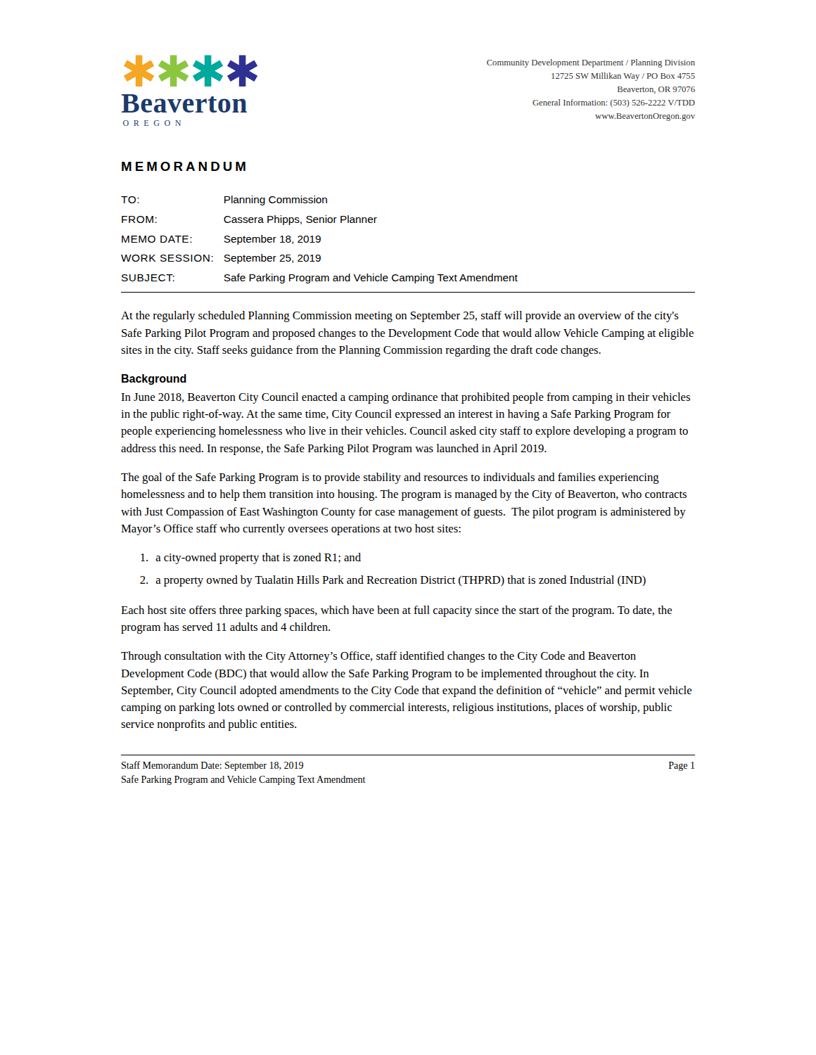✱✱✱✱
Beaverton
OREGON
Community Development Department / Planning Division
12725 SW Millikan Way / PO Box 4755
Beaverton, OR 97076
General Information: (503) 526-2222 V/TDD
www.BeavertonOregon.gov
MEMORANDUM
| TO: | Planning Commission |
| FROM: | Cassera Phipps, Senior Planner |
| MEMO DATE: | September 18, 2019 |
| WORK SESSION: | September 25, 2019 |
| SUBJECT: | Safe Parking Program and Vehicle Camping Text Amendment |
At the regularly scheduled Planning Commission meeting on September 25, staff will provide an overview of the city's Safe Parking Pilot Program and proposed changes to the Development Code that would allow Vehicle Camping at eligible sites in the city. Staff seeks guidance from the Planning Commission regarding the draft code changes.
Background
In June 2018, Beaverton City Council enacted a camping ordinance that prohibited people from camping in their vehicles in the public right-of-way. At the same time, City Council expressed an interest in having a Safe Parking Program for people experiencing homelessness who live in their vehicles. Council asked city staff to explore developing a program to address this need. In response, the Safe Parking Pilot Program was launched in April 2019.
The goal of the Safe Parking Program is to provide stability and resources to individuals and families experiencing homelessness and to help them transition into housing. The program is managed by the City of Beaverton, who contracts with Just Compassion of East Washington County for case management of guests. The pilot program is administered by Mayor’s Office staff who currently oversees operations at two host sites:
a city-owned property that is zoned R1; and
a property owned by Tualatin Hills Park and Recreation District (THPRD) that is zoned Industrial (IND)
Each host site offers three parking spaces, which have been at full capacity since the start of the program. To date, the program has served 11 adults and 4 children.
Through consultation with the City Attorney’s Office, staff identified changes to the City Code and Beaverton Development Code (BDC) that would allow the Safe Parking Program to be implemented throughout the city. In September, City Council adopted amendments to the City Code that expand the definition of “vehicle” and permit vehicle camping on parking lots owned or controlled by commercial interests, religious institutions, places of worship, public service nonprofits and public entities.
Staff Memorandum Date: September 18, 2019
Safe Parking Program and Vehicle Camping Text Amendment
Page 1